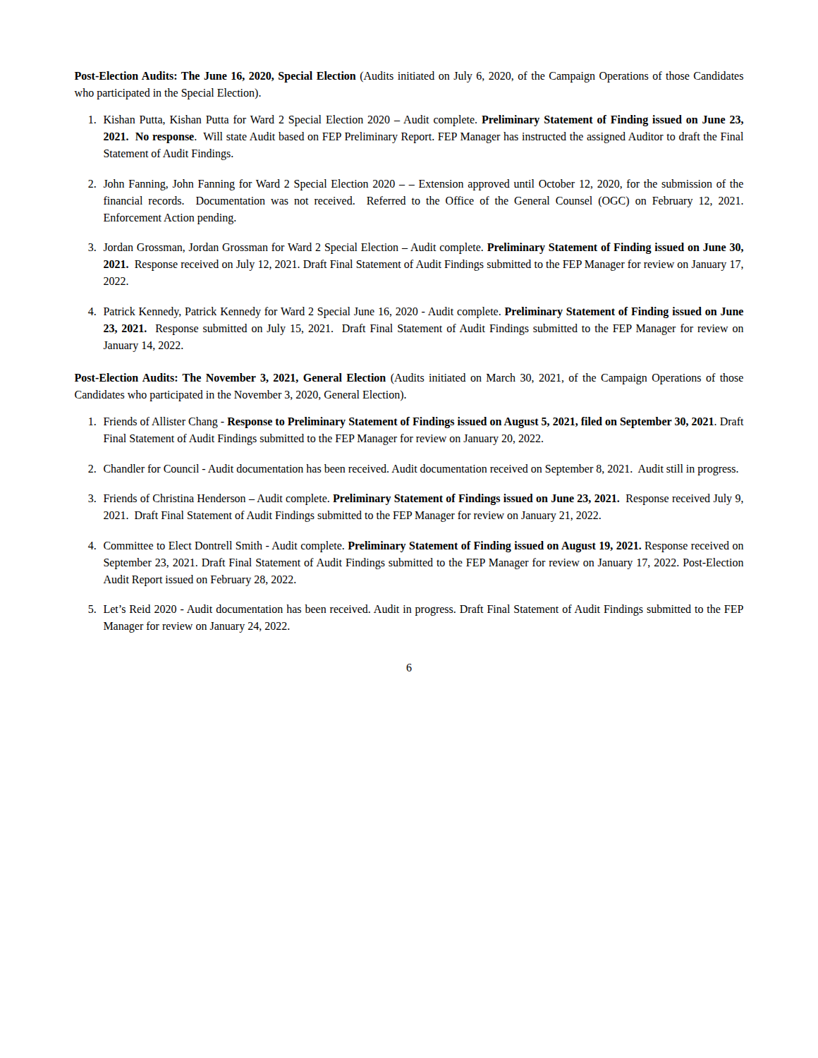Post-Election Audits: The June 16, 2020, Special Election (Audits initiated on July 6, 2020, of the Campaign Operations of those Candidates who participated in the Special Election).
Kishan Putta, Kishan Putta for Ward 2 Special Election 2020 – Audit complete. Preliminary Statement of Finding issued on June 23, 2021. No response. Will state Audit based on FEP Preliminary Report. FEP Manager has instructed the assigned Auditor to draft the Final Statement of Audit Findings.
John Fanning, John Fanning for Ward 2 Special Election 2020 – – Extension approved until October 12, 2020, for the submission of the financial records. Documentation was not received. Referred to the Office of the General Counsel (OGC) on February 12, 2021. Enforcement Action pending.
Jordan Grossman, Jordan Grossman for Ward 2 Special Election – Audit complete. Preliminary Statement of Finding issued on June 30, 2021. Response received on July 12, 2021. Draft Final Statement of Audit Findings submitted to the FEP Manager for review on January 17, 2022.
Patrick Kennedy, Patrick Kennedy for Ward 2 Special June 16, 2020 - Audit complete. Preliminary Statement of Finding issued on June 23, 2021. Response submitted on July 15, 2021. Draft Final Statement of Audit Findings submitted to the FEP Manager for review on January 14, 2022.
Post-Election Audits: The November 3, 2021, General Election (Audits initiated on March 30, 2021, of the Campaign Operations of those Candidates who participated in the November 3, 2020, General Election).
Friends of Allister Chang - Response to Preliminary Statement of Findings issued on August 5, 2021, filed on September 30, 2021. Draft Final Statement of Audit Findings submitted to the FEP Manager for review on January 20, 2022.
Chandler for Council - Audit documentation has been received. Audit documentation received on September 8, 2021. Audit still in progress.
Friends of Christina Henderson – Audit complete. Preliminary Statement of Findings issued on June 23, 2021. Response received July 9, 2021. Draft Final Statement of Audit Findings submitted to the FEP Manager for review on January 21, 2022.
Committee to Elect Dontrell Smith - Audit complete. Preliminary Statement of Finding issued on August 19, 2021. Response received on September 23, 2021. Draft Final Statement of Audit Findings submitted to the FEP Manager for review on January 17, 2022. Post-Election Audit Report issued on February 28, 2022.
Let’s Reid 2020 - Audit documentation has been received. Audit in progress. Draft Final Statement of Audit Findings submitted to the FEP Manager for review on January 24, 2022.
6